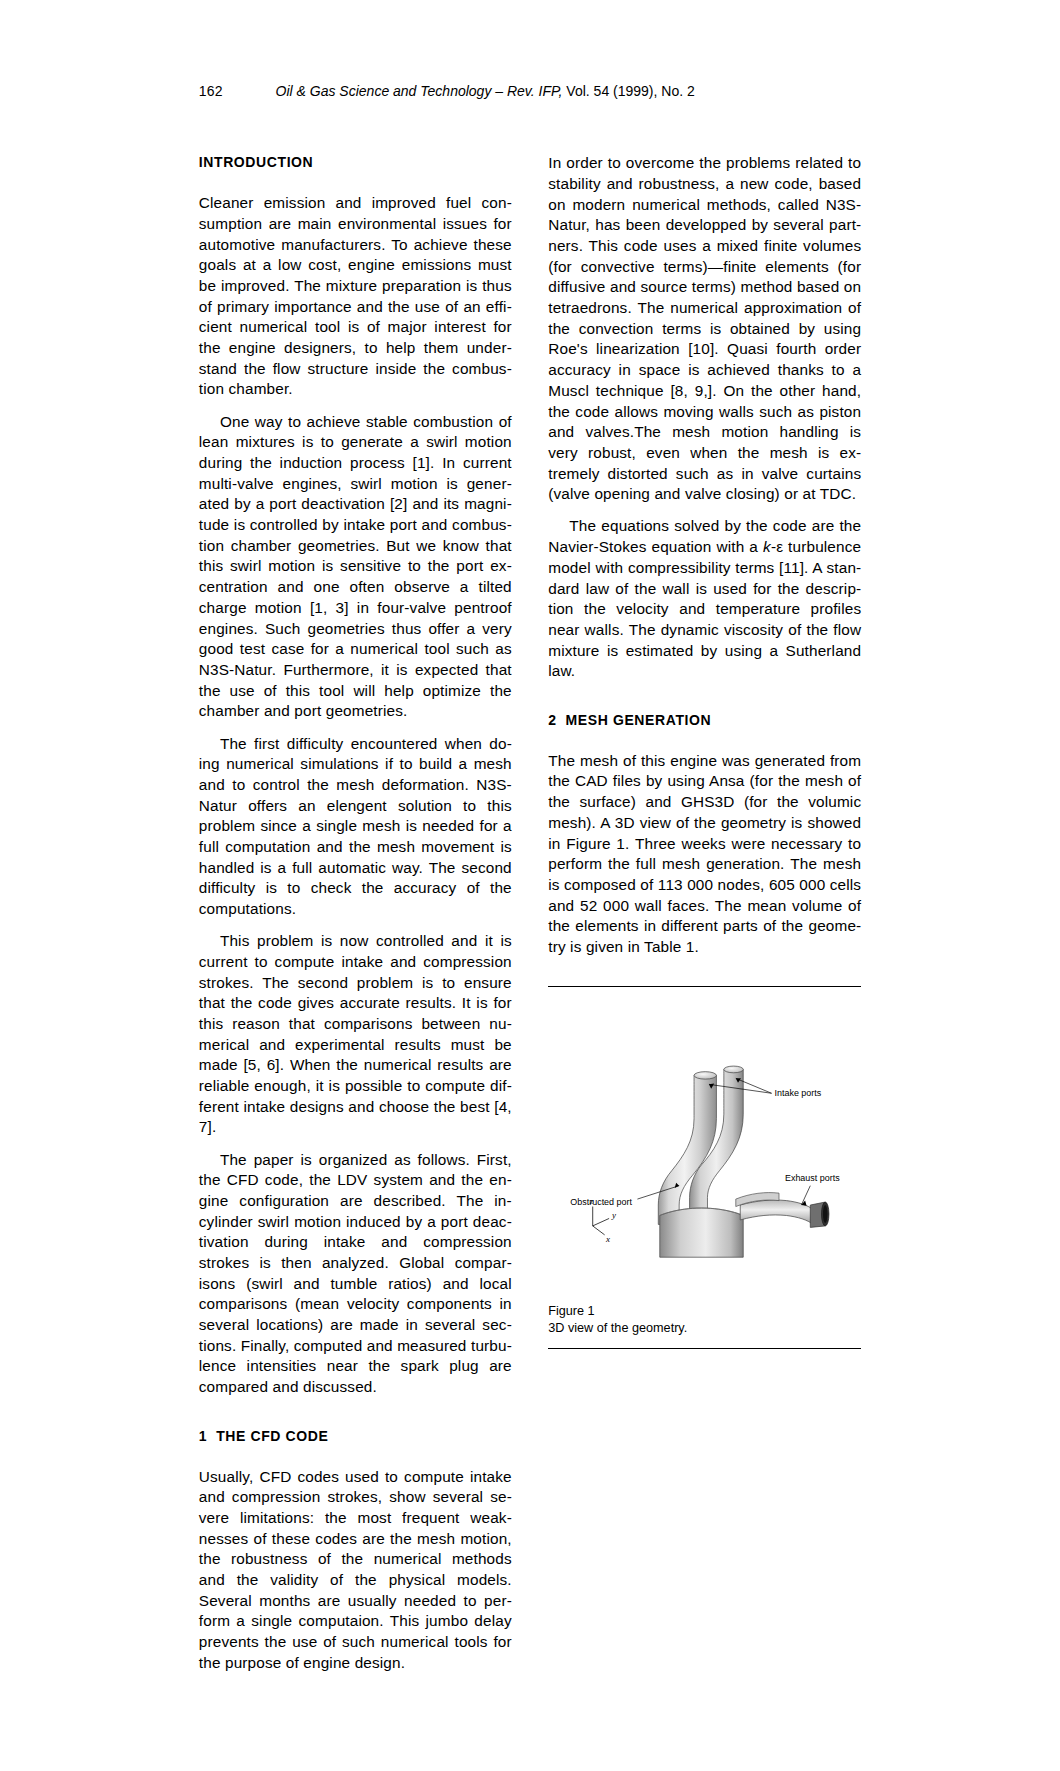162 Oil & Gas Science and Technology – Rev. IFP, Vol. 54 (1999), No. 2
Introduction
Cleaner emission and improved fuel consumption are main environmental issues for automotive manufacturers. To achieve these goals at a low cost, engine emissions must be improved. The mixture preparation is thus of primary importance and the use of an efficient numerical tool is of major interest for the engine designers, to help them understand the flow structure inside the combustion chamber.
One way to achieve stable combustion of lean mixtures is to generate a swirl motion during the induction process [1]. In current multi-valve engines, swirl motion is generated by a port deactivation [2] and its magnitude is controlled by intake port and combustion chamber geometries. But we know that this swirl motion is sensitive to the port excentration and one often observe a tilted charge motion [1, 3] in four-valve pentroof engines. Such geometries thus offer a very good test case for a numerical tool such as N3S-Natur. Furthermore, it is expected that the use of this tool will help optimize the chamber and port geometries.
The first difficulty encountered when doing numerical simulations if to build a mesh and to control the mesh deformation. N3S-Natur offers an elengent solution to this problem since a single mesh is needed for a full computation and the mesh movement is handled is a full automatic way. The second difficulty is to check the accuracy of the computations.
This problem is now controlled and it is current to compute intake and compression strokes. The second problem is to ensure that the code gives accurate results. It is for this reason that comparisons between numerical and experimental results must be made [5, 6]. When the numerical results are reliable enough, it is possible to compute different intake designs and choose the best [4, 7].
The paper is organized as follows. First, the CFD code, the LDV system and the engine configuration are described. The in-cylinder swirl motion induced by a port deactivation during intake and compression strokes is then analyzed. Global comparisons (swirl and tumble ratios) and local comparisons (mean velocity components in several locations) are made in several sections. Finally, computed and measured turbulence intensities near the spark plug are compared and discussed.
1 The CFD code
Usually, CFD codes used to compute intake and compression strokes, show several severe limitations: the most frequent weaknesses of these codes are the mesh motion, the robustness of the numerical methods and the validity of the physical models. Several months are usually needed to perform a single computaion. This jumbo delay prevents the use of such numerical tools for the purpose of engine design.
In order to overcome the problems related to stability and robustness, a new code, based on modern numerical methods, called N3S-Natur, has been developped by several partners. This code uses a mixed finite volumes (for convective terms)—finite elements (for diffusive and source terms) method based on tetraedrons. The numerical approximation of the convection terms is obtained by using Roe's linearization [10]. Quasi fourth order accuracy in space is achieved thanks to a Muscl technique [8, 9,]. On the other hand, the code allows moving walls such as piston and valves.The mesh motion handling is very robust, even when the mesh is extremely distorted such as in valve curtains (valve opening and valve closing) or at TDC.
The equations solved by the code are the Navier-Stokes equation with a k-ε turbulence model with compressibility terms [11]. A standard law of the wall is used for the description the velocity and temperature profiles near walls. The dynamic viscosity of the flow mixture is estimated by using a Sutherland law.
2 Mesh generation
The mesh of this engine was generated from the CAD files by using Ansa (for the mesh of the surface) and GHS3D (for the volumic mesh). A 3D view of the geometry is showed in Figure 1. Three weeks were necessary to perform the full mesh generation. The mesh is composed of 113 000 nodes, 605 000 cells and 52 000 wall faces. The mean volume of the elements in different parts of the geometry is given in Table 1.
Intake ports Exhaust ports Obstructed port z y x
Figure 1 3D view of the geometry.